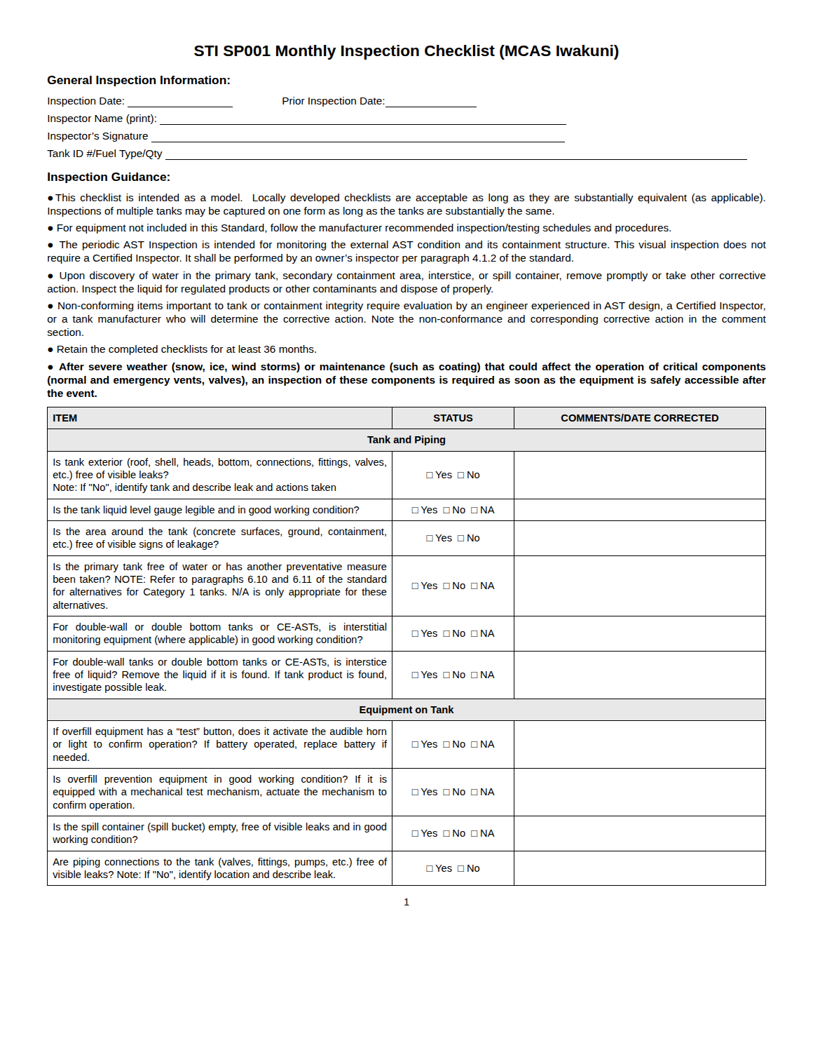STI SP001 Monthly Inspection Checklist (MCAS Iwakuni)
General Inspection Information:
Inspection Date: Prior Inspection Date:
Inspector Name (print):
Inspector’s Signature
Tank ID #/Fuel Type/Qty
Inspection Guidance:
●This checklist is intended as a model. Locally developed checklists are acceptable as long as they are substantially equivalent (as applicable). Inspections of multiple tanks may be captured on one form as long as the tanks are substantially the same.
● For equipment not included in this Standard, follow the manufacturer recommended inspection/testing schedules and procedures.
● The periodic AST Inspection is intended for monitoring the external AST condition and its containment structure. This visual inspection does not require a Certified Inspector. It shall be performed by an owner’s inspector per paragraph 4.1.2 of the standard.
● Upon discovery of water in the primary tank, secondary containment area, interstice, or spill container, remove promptly or take other corrective action. Inspect the liquid for regulated products or other contaminants and dispose of properly.
● Non-conforming items important to tank or containment integrity require evaluation by an engineer experienced in AST design, a Certified Inspector, or a tank manufacturer who will determine the corrective action. Note the non-conformance and corresponding corrective action in the comment section.
● Retain the completed checklists for at least 36 months.
● After severe weather (snow, ice, wind storms) or maintenance (such as coating) that could affect the operation of critical components (normal and emergency vents, valves), an inspection of these components is required as soon as the equipment is safely accessible after the event.
| ITEM | STATUS | COMMENTS/DATE CORRECTED |
| --- | --- | --- |
| Tank and Piping |
| Is tank exterior (roof, shell, heads, bottom, connections, fittings, valves, etc.) free of visible leaks? Note: If "No", identify tank and describe leak and actions taken | □ Yes □ No | |
| Is the tank liquid level gauge legible and in good working condition? | □ Yes □ No □ NA | |
| Is the area around the tank (concrete surfaces, ground, containment, etc.) free of visible signs of leakage? | □ Yes □ No | |
| Is the primary tank free of water or has another preventative measure been taken? NOTE: Refer to paragraphs 6.10 and 6.11 of the standard for alternatives for Category 1 tanks. N/A is only appropriate for these alternatives. | □ Yes □ No □ NA | |
| For double-wall or double bottom tanks or CE-ASTs, is interstitial monitoring equipment (where applicable) in good working condition? | □ Yes □ No □ NA | |
| For double-wall tanks or double bottom tanks or CE-ASTs, is interstice free of liquid? Remove the liquid if it is found. If tank product is found, investigate possible leak. | □ Yes □ No □ NA | |
| Equipment on Tank |
| If overfill equipment has a “test” button, does it activate the audible horn or light to confirm operation? If battery operated, replace battery if needed. | □ Yes □ No □ NA | |
| Is overfill prevention equipment in good working condition? If it is equipped with a mechanical test mechanism, actuate the mechanism to confirm operation. | □ Yes □ No □ NA | |
| Is the spill container (spill bucket) empty, free of visible leaks and in good working condition? | □ Yes □ No □ NA | |
| Are piping connections to the tank (valves, fittings, pumps, etc.) free of visible leaks? Note: If "No", identify location and describe leak. | □ Yes □ No | |
1